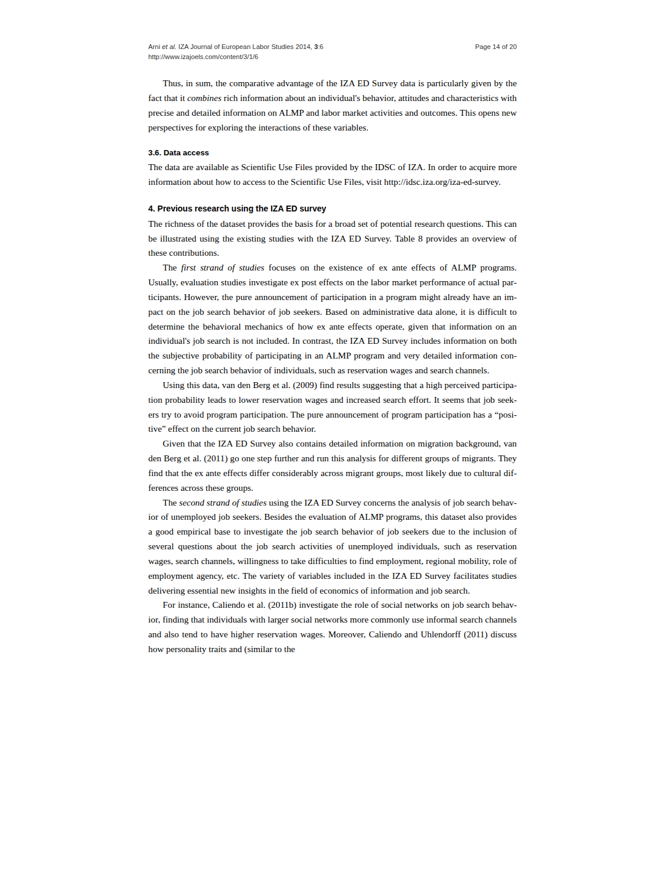Arni et al. IZA Journal of European Labor Studies 2014, 3:6 http://www.izajoels.com/content/3/1/6
Page 14 of 20
Thus, in sum, the comparative advantage of the IZA ED Survey data is particularly given by the fact that it combines rich information about an individual's behavior, attitudes and characteristics with precise and detailed information on ALMP and labor market activities and outcomes. This opens new perspectives for exploring the interactions of these variables.
3.6. Data access
The data are available as Scientific Use Files provided by the IDSC of IZA. In order to acquire more information about how to access to the Scientific Use Files, visit http://idsc.iza.org/iza-ed-survey.
4. Previous research using the IZA ED survey
The richness of the dataset provides the basis for a broad set of potential research questions. This can be illustrated using the existing studies with the IZA ED Survey. Table 8 provides an overview of these contributions.
The first strand of studies focuses on the existence of ex ante effects of ALMP programs. Usually, evaluation studies investigate ex post effects on the labor market performance of actual participants. However, the pure announcement of participation in a program might already have an impact on the job search behavior of job seekers. Based on administrative data alone, it is difficult to determine the behavioral mechanics of how ex ante effects operate, given that information on an individual's job search is not included. In contrast, the IZA ED Survey includes information on both the subjective probability of participating in an ALMP program and very detailed information concerning the job search behavior of individuals, such as reservation wages and search channels.
Using this data, van den Berg et al. (2009) find results suggesting that a high perceived participation probability leads to lower reservation wages and increased search effort. It seems that job seekers try to avoid program participation. The pure announcement of program participation has a “positive” effect on the current job search behavior.
Given that the IZA ED Survey also contains detailed information on migration background, van den Berg et al. (2011) go one step further and run this analysis for different groups of migrants. They find that the ex ante effects differ considerably across migrant groups, most likely due to cultural differences across these groups.
The second strand of studies using the IZA ED Survey concerns the analysis of job search behavior of unemployed job seekers. Besides the evaluation of ALMP programs, this dataset also provides a good empirical base to investigate the job search behavior of job seekers due to the inclusion of several questions about the job search activities of unemployed individuals, such as reservation wages, search channels, willingness to take difficulties to find employment, regional mobility, role of employment agency, etc. The variety of variables included in the IZA ED Survey facilitates studies delivering essential new insights in the field of economics of information and job search.
For instance, Caliendo et al. (2011b) investigate the role of social networks on job search behavior, finding that individuals with larger social networks more commonly use informal search channels and also tend to have higher reservation wages. Moreover, Caliendo and Uhlendorff (2011) discuss how personality traits and (similar to the